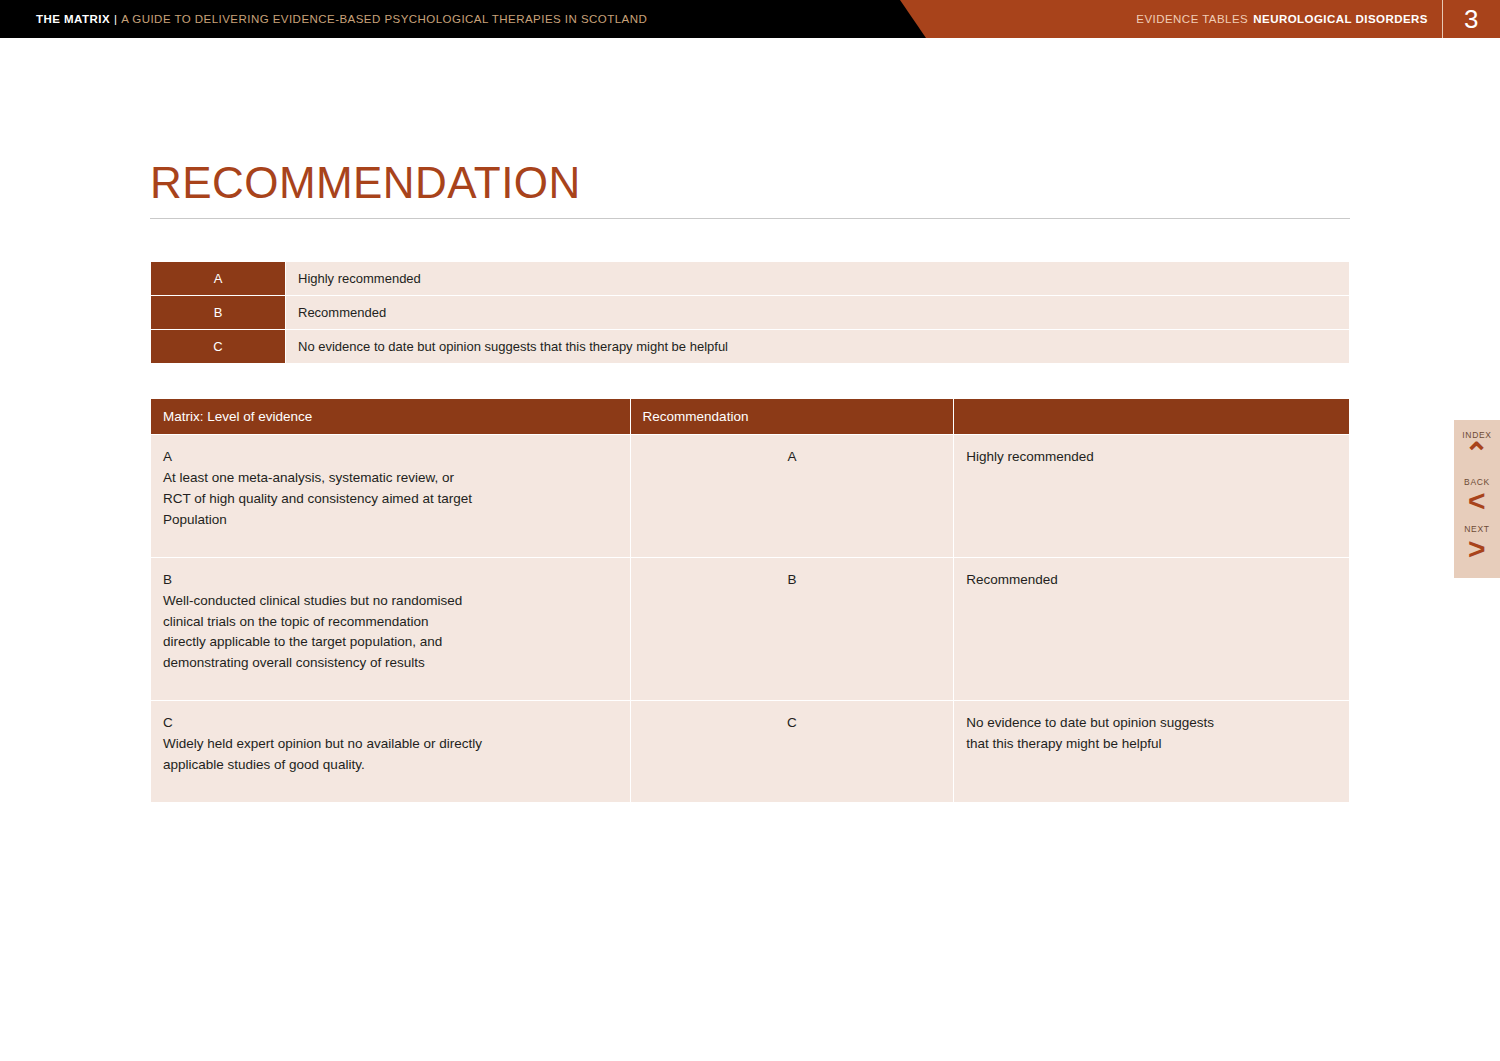THE MATRIX | A GUIDE TO DELIVERING EVIDENCE-BASED PSYCHOLOGICAL THERAPIES IN SCOTLAND
EVIDENCE TABLES NEUROLOGICAL DISORDERS
3
RECOMMENDATION
| A | Highly recommended |
| B | Recommended |
| C | No evidence to date but opinion suggests that this therapy might be helpful |
| Matrix: Level of evidence | Recommendation | |
| --- | --- | --- |
| A At least one meta-analysis, systematic review, or RCT of high quality and consistency aimed at target Population | A | Highly recommended |
| B Well-conducted clinical studies but no randomised clinical trials on the topic of recommendation directly applicable to the target population, and demonstrating overall consistency of results | B | Recommended |
| C Widely held expert opinion but no available or directly applicable studies of good quality. | C | No evidence to date but opinion suggests that this therapy might be helpful |
INDEX
BACK <
NEXT >